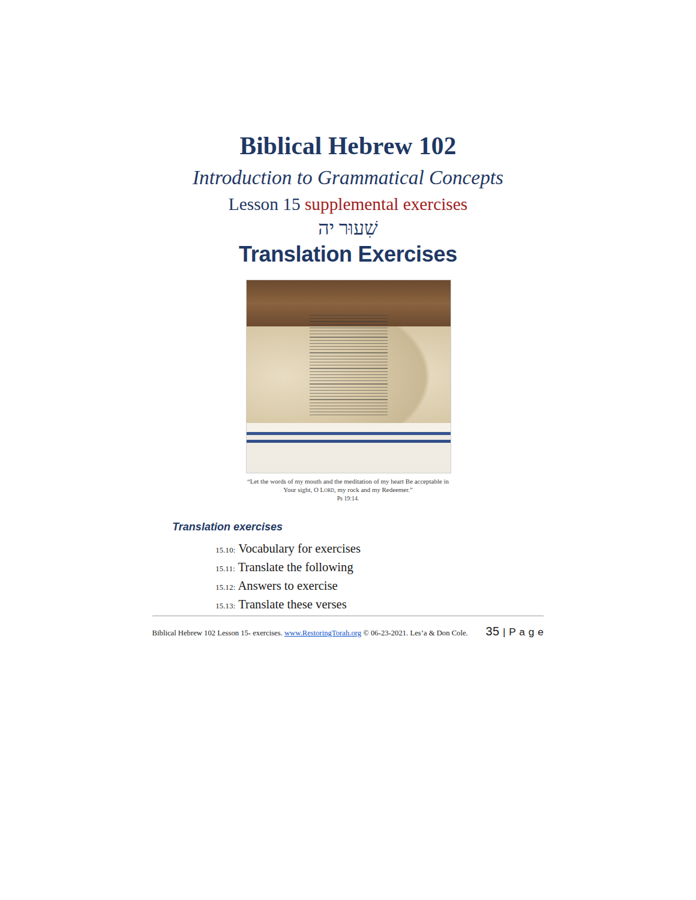Biblical Hebrew 102
Introduction to Grammatical Concepts
Lesson 15 supplemental exercises
שִׁעוּר יה
Translation Exercises
“Let the words of my mouth and the meditation of my heart Be acceptable in Your sight, O Lord, my rock and my Redeemer.” Ps 19:14.
Translation exercises
15.10: Vocabulary for exercises
15.11: Translate the following
15.12: Answers to exercise
15.13: Translate these verses
Biblical Hebrew 102 Lesson 15- exercises. www.RestoringTorah.org © 06-23-2021. Les’a & Don Cole.
35 | P a g e